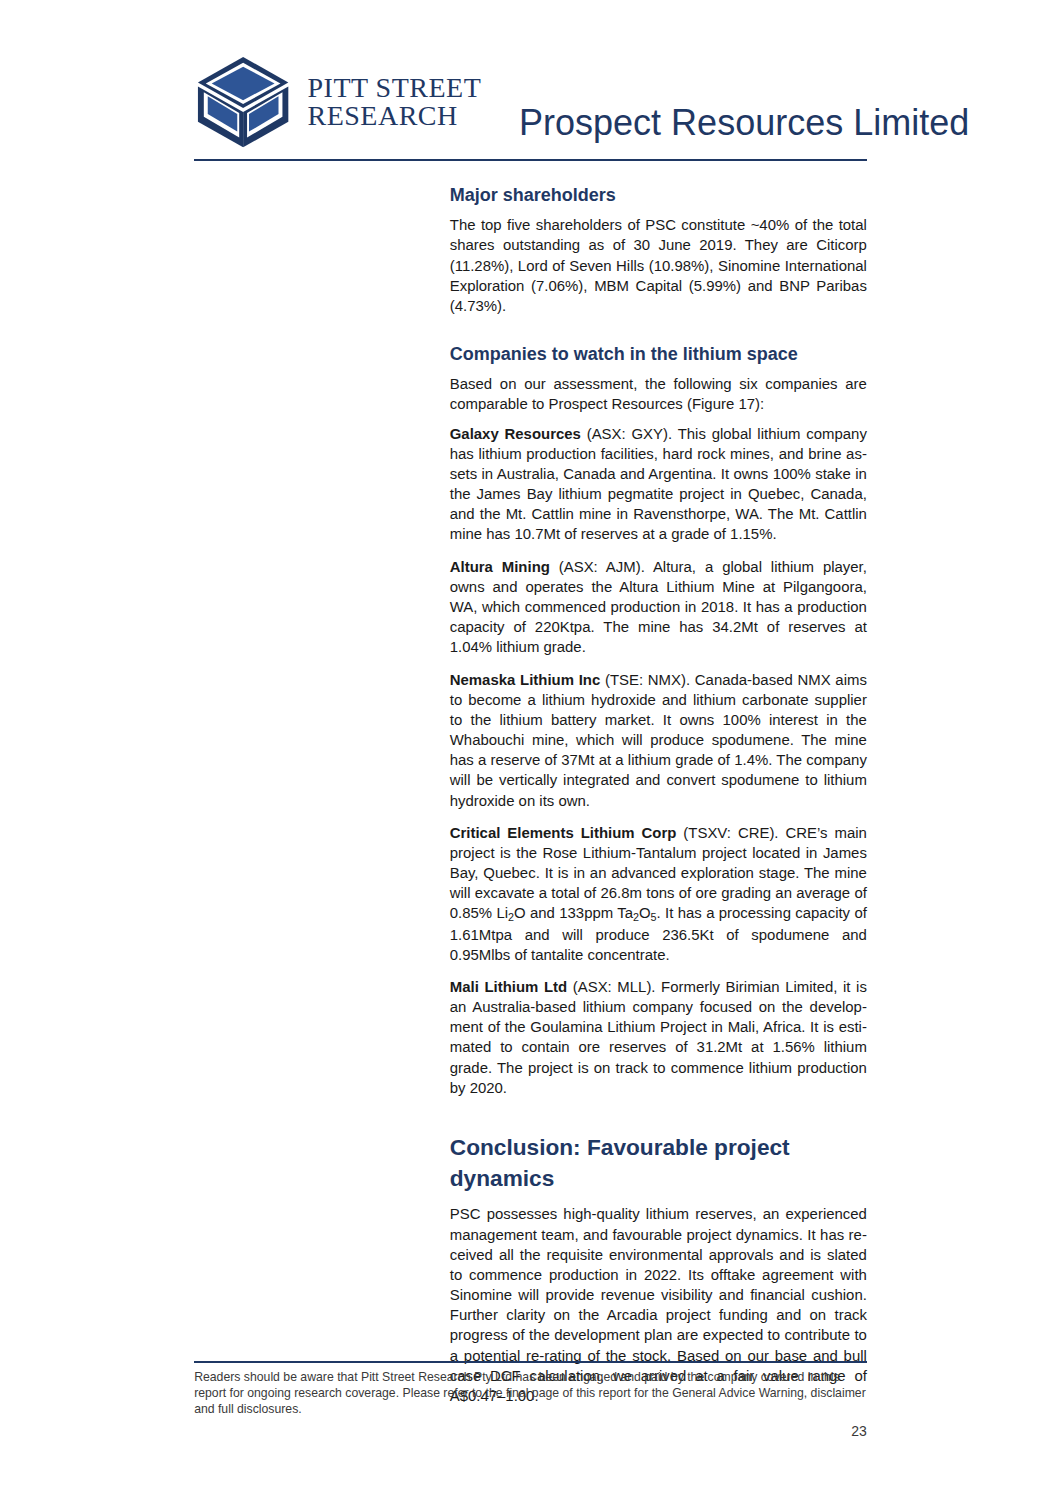PITT STREET
RESEARCH
Prospect Resources Limited
Major shareholders
The top five shareholders of PSC constitute ~40% of the total shares outstanding as of 30 June 2019. They are Citicorp (11.28%), Lord of Seven Hills (10.98%), Sinomine International Exploration (7.06%), MBM Capital (5.99%) and BNP Paribas (4.73%).
Companies to watch in the lithium space
Based on our assessment, the following six companies are comparable to Prospect Resources (Figure 17):
Galaxy Resources (ASX: GXY). This global lithium company has lithium production facilities, hard rock mines, and brine assets in Australia, Canada and Argentina. It owns 100% stake in the James Bay lithium pegmatite project in Quebec, Canada, and the Mt. Cattlin mine in Ravensthorpe, WA. The Mt. Cattlin mine has 10.7Mt of reserves at a grade of 1.15%.
Altura Mining (ASX: AJM). Altura, a global lithium player, owns and operates the Altura Lithium Mine at Pilgangoora, WA, which commenced production in 2018. It has a production capacity of 220Ktpa. The mine has 34.2Mt of reserves at 1.04% lithium grade.
Nemaska Lithium Inc (TSE: NMX). Canada-based NMX aims to become a lithium hydroxide and lithium carbonate supplier to the lithium battery market. It owns 100% interest in the Whabouchi mine, which will produce spodumene. The mine has a reserve of 37Mt at a lithium grade of 1.4%. The company will be vertically integrated and convert spodumene to lithium hydroxide on its own.
Critical Elements Lithium Corp (TSXV: CRE). CRE’s main project is the Rose Lithium-Tantalum project located in James Bay, Quebec. It is in an advanced exploration stage. The mine will excavate a total of 26.8m tons of ore grading an average of 0.85% Li2O and 133ppm Ta2O5. It has a processing capacity of 1.61Mtpa and will produce 236.5Kt of spodumene and 0.95Mlbs of tantalite concentrate.
Mali Lithium Ltd (ASX: MLL). Formerly Birimian Limited, it is an Australia-based lithium company focused on the development of the Goulamina Lithium Project in Mali, Africa. It is estimated to contain ore reserves of 31.2Mt at 1.56% lithium grade. The project is on track to commence lithium production by 2020.
Conclusion: Favourable project dynamics
PSC possesses high-quality lithium reserves, an experienced management team, and favourable project dynamics. It has received all the requisite environmental approvals and is slated to commence production in 2022. Its offtake agreement with Sinomine will provide revenue visibility and financial cushion. Further clarity on the Arcadia project funding and on track progress of the development plan are expected to contribute to a potential re-rating of the stock. Based on our base and bull case DCF calculation, we arrived at a fair value range of A$0.47–1.00.
Readers should be aware that Pitt Street Research Pty Ltd has been engaged and paid by the company covered in this report for ongoing research coverage. Please refer to the final page of this report for the General Advice Warning, disclaimer and full disclosures.
23